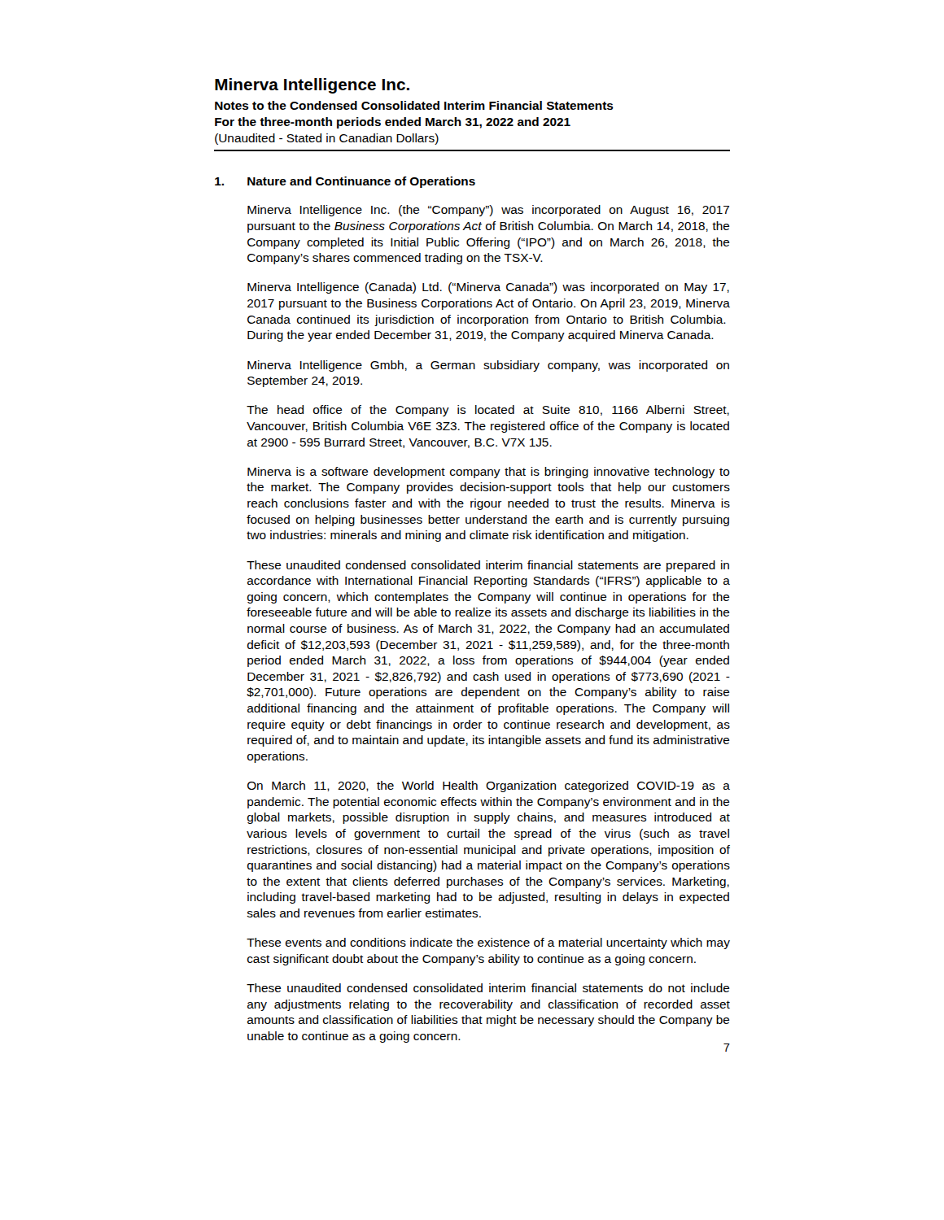Minerva Intelligence Inc.
Notes to the Condensed Consolidated Interim Financial Statements
For the three-month periods ended March 31, 2022 and 2021
(Unaudited - Stated in Canadian Dollars)
1. Nature and Continuance of Operations
Minerva Intelligence Inc. (the “Company”) was incorporated on August 16, 2017 pursuant to the Business Corporations Act of British Columbia. On March 14, 2018, the Company completed its Initial Public Offering (“IPO”) and on March 26, 2018, the Company’s shares commenced trading on the TSX-V.
Minerva Intelligence (Canada) Ltd. (“Minerva Canada”) was incorporated on May 17, 2017 pursuant to the Business Corporations Act of Ontario. On April 23, 2019, Minerva Canada continued its jurisdiction of incorporation from Ontario to British Columbia. During the year ended December 31, 2019, the Company acquired Minerva Canada.
Minerva Intelligence Gmbh, a German subsidiary company, was incorporated on September 24, 2019.
The head office of the Company is located at Suite 810, 1166 Alberni Street, Vancouver, British Columbia V6E 3Z3. The registered office of the Company is located at 2900 - 595 Burrard Street, Vancouver, B.C. V7X 1J5.
Minerva is a software development company that is bringing innovative technology to the market. The Company provides decision-support tools that help our customers reach conclusions faster and with the rigour needed to trust the results. Minerva is focused on helping businesses better understand the earth and is currently pursuing two industries: minerals and mining and climate risk identification and mitigation.
These unaudited condensed consolidated interim financial statements are prepared in accordance with International Financial Reporting Standards (“IFRS”) applicable to a going concern, which contemplates the Company will continue in operations for the foreseeable future and will be able to realize its assets and discharge its liabilities in the normal course of business. As of March 31, 2022, the Company had an accumulated deficit of $12,203,593 (December 31, 2021 - $11,259,589), and, for the three-month period ended March 31, 2022, a loss from operations of $944,004 (year ended December 31, 2021 - $2,826,792) and cash used in operations of $773,690 (2021 - $2,701,000). Future operations are dependent on the Company’s ability to raise additional financing and the attainment of profitable operations. The Company will require equity or debt financings in order to continue research and development, as required of, and to maintain and update, its intangible assets and fund its administrative operations.
On March 11, 2020, the World Health Organization categorized COVID-19 as a pandemic. The potential economic effects within the Company’s environment and in the global markets, possible disruption in supply chains, and measures introduced at various levels of government to curtail the spread of the virus (such as travel restrictions, closures of non-essential municipal and private operations, imposition of quarantines and social distancing) had a material impact on the Company’s operations to the extent that clients deferred purchases of the Company’s services. Marketing, including travel-based marketing had to be adjusted, resulting in delays in expected sales and revenues from earlier estimates.
These events and conditions indicate the existence of a material uncertainty which may cast significant doubt about the Company’s ability to continue as a going concern.
These unaudited condensed consolidated interim financial statements do not include any adjustments relating to the recoverability and classification of recorded asset amounts and classification of liabilities that might be necessary should the Company be unable to continue as a going concern.
7